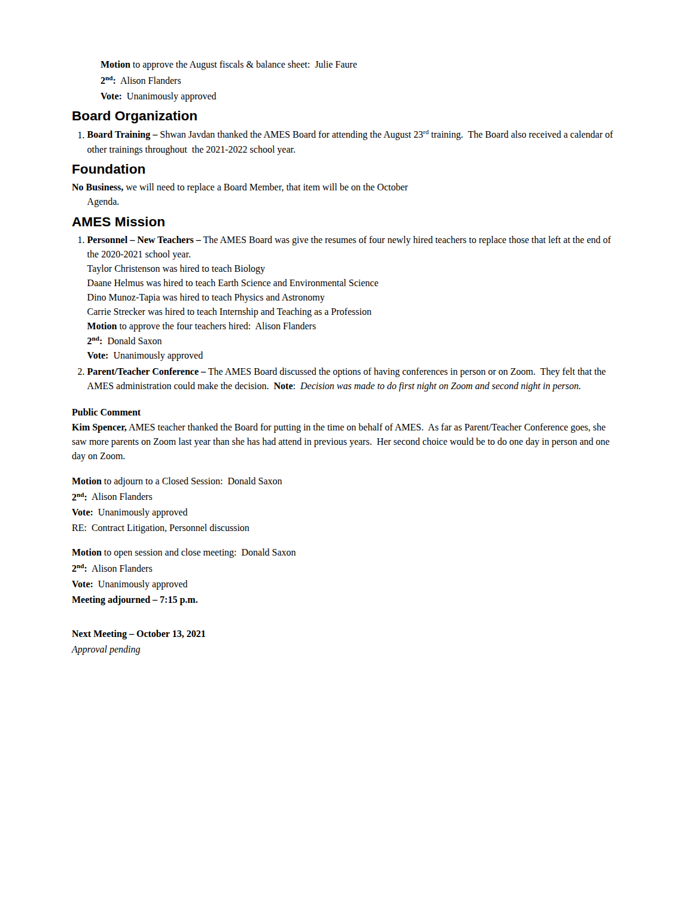Motion to approve the August fiscals & balance sheet: Julie Faure
2nd: Alison Flanders
Vote: Unanimously approved
Board Organization
Board Training – Shwan Javdan thanked the AMES Board for attending the August 23rd training. The Board also received a calendar of other trainings throughout the 2021-2022 school year.
Foundation
No Business, we will need to replace a Board Member, that item will be on the October
Agenda.
AMES Mission
Personnel – New Teachers – The AMES Board was give the resumes of four newly hired teachers to replace those that left at the end of the 2020-2021 school year.
Taylor Christenson was hired to teach Biology
Daane Helmus was hired to teach Earth Science and Environmental Science
Dino Munoz-Tapia was hired to teach Physics and Astronomy
Carrie Strecker was hired to teach Internship and Teaching as a Profession
Motion to approve the four teachers hired: Alison Flanders
2nd: Donald Saxon
Vote: Unanimously approved
Parent/Teacher Conference – The AMES Board discussed the options of having conferences in person or on Zoom. They felt that the AMES administration could make the decision. Note: Decision was made to do first night on Zoom and second night in person.
Public Comment
Kim Spencer, AMES teacher thanked the Board for putting in the time on behalf of AMES. As far as Parent/Teacher Conference goes, she saw more parents on Zoom last year than she has had attend in previous years. Her second choice would be to do one day in person and one day on Zoom.
Motion to adjourn to a Closed Session: Donald Saxon
2nd: Alison Flanders
Vote: Unanimously approved
RE: Contract Litigation, Personnel discussion
Motion to open session and close meeting: Donald Saxon
2nd: Alison Flanders
Vote: Unanimously approved
Meeting adjourned – 7:15 p.m.
Next Meeting – October 13, 2021
Approval pending